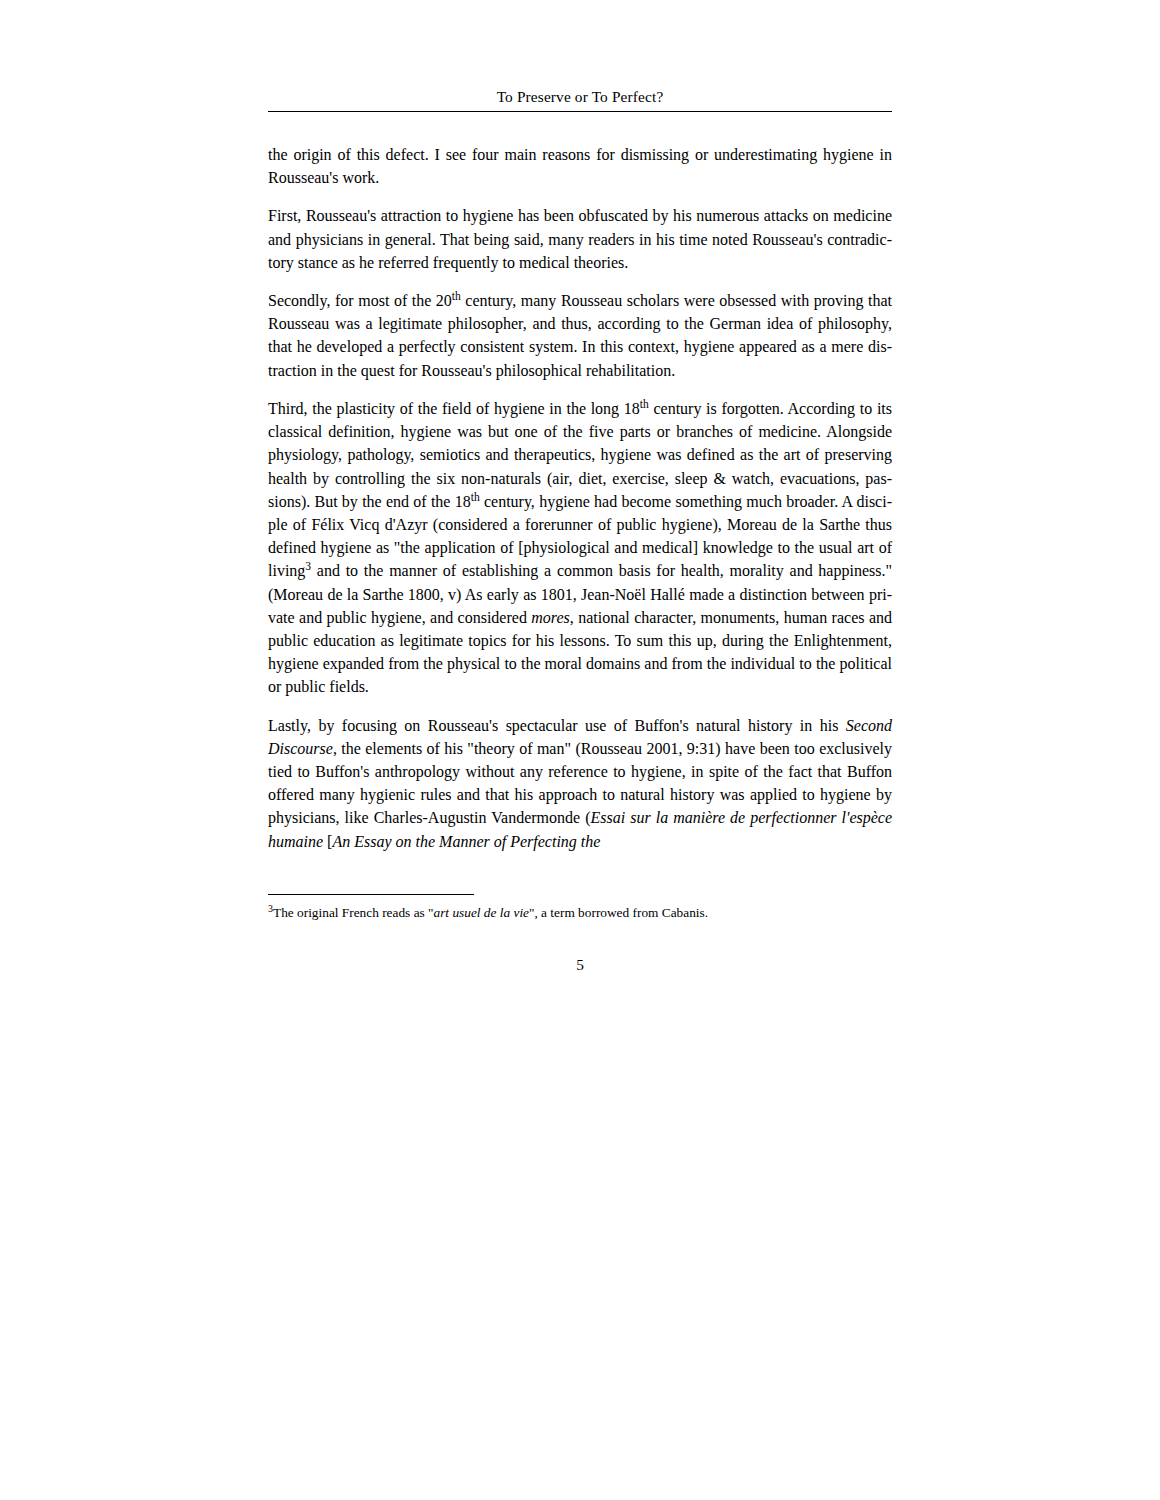To Preserve or To Perfect?
the origin of this defect. I see four main reasons for dismissing or underestimating hygiene in Rousseau's work.
First, Rousseau's attraction to hygiene has been obfuscated by his numerous attacks on medicine and physicians in general. That being said, many readers in his time noted Rousseau's contradictory stance as he referred frequently to medical theories.
Secondly, for most of the 20th century, many Rousseau scholars were obsessed with proving that Rousseau was a legitimate philosopher, and thus, according to the German idea of philosophy, that he developed a perfectly consistent system. In this context, hygiene appeared as a mere distraction in the quest for Rousseau's philosophical rehabilitation.
Third, the plasticity of the field of hygiene in the long 18th century is forgotten. According to its classical definition, hygiene was but one of the five parts or branches of medicine. Alongside physiology, pathology, semiotics and therapeutics, hygiene was defined as the art of preserving health by controlling the six non-naturals (air, diet, exercise, sleep & watch, evacuations, passions). But by the end of the 18th century, hygiene had become something much broader. A disciple of Félix Vicq d'Azyr (considered a forerunner of public hygiene), Moreau de la Sarthe thus defined hygiene as "the application of [physiological and medical] knowledge to the usual art of living3 and to the manner of establishing a common basis for health, morality and happiness." (Moreau de la Sarthe 1800, v) As early as 1801, Jean-Noël Hallé made a distinction between private and public hygiene, and considered mores, national character, monuments, human races and public education as legitimate topics for his lessons. To sum this up, during the Enlightenment, hygiene expanded from the physical to the moral domains and from the individual to the political or public fields.
Lastly, by focusing on Rousseau's spectacular use of Buffon's natural history in his Second Discourse, the elements of his "theory of man" (Rousseau 2001, 9:31) have been too exclusively tied to Buffon's anthropology without any reference to hygiene, in spite of the fact that Buffon offered many hygienic rules and that his approach to natural history was applied to hygiene by physicians, like Charles-Augustin Vandermonde (Essai sur la manière de perfectionner l'espèce humaine [An Essay on the Manner of Perfecting the
3The original French reads as "art usuel de la vie", a term borrowed from Cabanis.
5